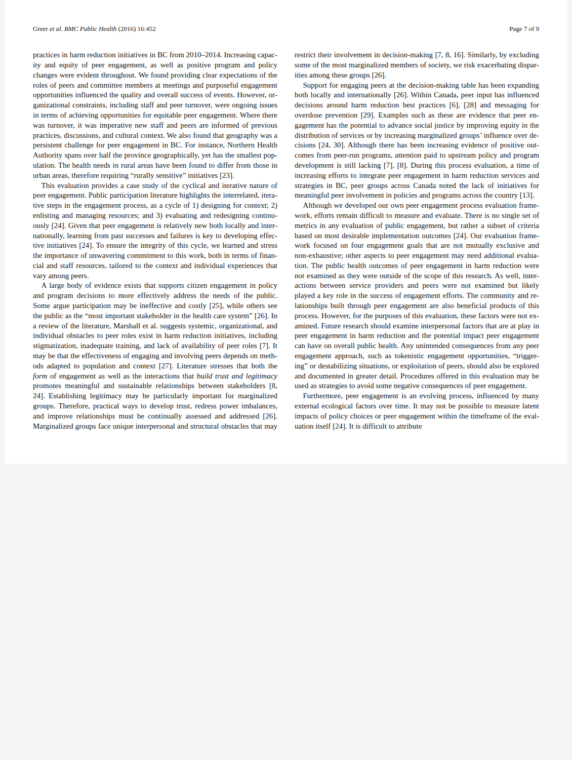Greer et al. BMC Public Health (2016) 16:452 Page 7 of 9
practices in harm reduction initiatives in BC from 2010–2014. Increasing capacity and equity of peer engagement, as well as positive program and policy changes were evident throughout. We found providing clear expectations of the roles of peers and committee members at meetings and purposeful engagement opportunities influenced the quality and overall success of events. However, organizational constraints, including staff and peer turnover, were ongoing issues in terms of achieving opportunities for equitable peer engagement. Where there was turnover, it was imperative new staff and peers are informed of previous practices, discussions, and cultural context. We also found that geography was a persistent challenge for peer engagement in BC. For instance, Northern Health Authority spans over half the province geographically, yet has the smallest population. The health needs in rural areas have been found to differ from those in urban areas, therefore requiring “rurally sensitive” initiatives [23].
This evaluation provides a case study of the cyclical and iterative nature of peer engagement. Public participation literature highlights the interrelated, iterative steps in the engagement process, as a cycle of 1) designing for context; 2) enlisting and managing resources; and 3) evaluating and redesigning continuously [24]. Given that peer engagement is relatively new both locally and internationally, learning from past successes and failures is key to developing effective initiatives [24]. To ensure the integrity of this cycle, we learned and stress the importance of unwavering commitment to this work, both in terms of financial and staff resources, tailored to the context and individual experiences that vary among peers.
A large body of evidence exists that supports citizen engagement in policy and program decisions to more effectively address the needs of the public. Some argue participation may be ineffective and costly [25], while others see the public as the “most important stakeholder in the health care system” [26]. In a review of the literature, Marshall et al. suggests systemic, organizational, and individual obstacles to peer roles exist in harm reduction initiatives, including stigmatization, inadequate training, and lack of availability of peer roles [7]. It may be that the effectiveness of engaging and involving peers depends on methods adapted to population and context [27]. Literature stresses that both the form of engagement as well as the interactions that build trust and legitimacy promotes meaningful and sustainable relationships between stakeholders [8, 24]. Establishing legitimacy may be particularly important for marginalized groups. Therefore, practical ways to develop trust, redress power imbalances, and improve relationships must be continually assessed and addressed [26]. Marginalized groups face unique interpersonal and structural obstacles that may restrict their involvement in decision-making [7, 8, 16]. Similarly, by excluding some of the most marginalized members of society, we risk exacerbating disparities among these groups [26].
Support for engaging peers at the decision-making table has been expanding both locally and internationally [26]. Within Canada, peer input has influenced decisions around harm reduction best practices [6], [28] and messaging for overdose prevention [29]. Examples such as these are evidence that peer engagement has the potential to advance social justice by improving equity in the distribution of services or by increasing marginalized groups’ influence over decisions [24, 30]. Although there has been increasing evidence of positive outcomes from peer-run programs, attention paid to upstream policy and program development is still lacking [7], [8]. During this process evaluation, a time of increasing efforts to integrate peer engagement in harm reduction services and strategies in BC, peer groups across Canada noted the lack of initiatives for meaningful peer involvement in policies and programs across the country [13].
Although we developed our own peer engagement process evaluation framework, efforts remain difficult to measure and evaluate. There is no single set of metrics in any evaluation of public engagement, but rather a subset of criteria based on most desirable implementation outcomes [24]. Our evaluation framework focused on four engagement goals that are not mutually exclusive and non-exhaustive; other aspects to peer engagement may need additional evaluation. The public health outcomes of peer engagement in harm reduction were not examined as they were outside of the scope of this research. As well, interactions between service providers and peers were not examined but likely played a key role in the success of engagement efforts. The community and relationships built through peer engagement are also beneficial products of this process. However, for the purposes of this evaluation, these factors were not examined. Future research should examine interpersonal factors that are at play in peer engagement in harm reduction and the potential impact peer engagement can have on overall public health. Any unintended consequences from any peer engagement approach, such as tokenistic engagement opportunities, “triggering” or destabilizing situations, or exploitation of peers, should also be explored and documented in greater detail. Procedures offered in this evaluation may be used as strategies to avoid some negative consequences of peer engagement.
Furthermore, peer engagement is an evolving process, influenced by many external ecological factors over time. It may not be possible to measure latent impacts of policy choices or peer engagement within the timeframe of the evaluation itself [24]. It is difficult to attribute